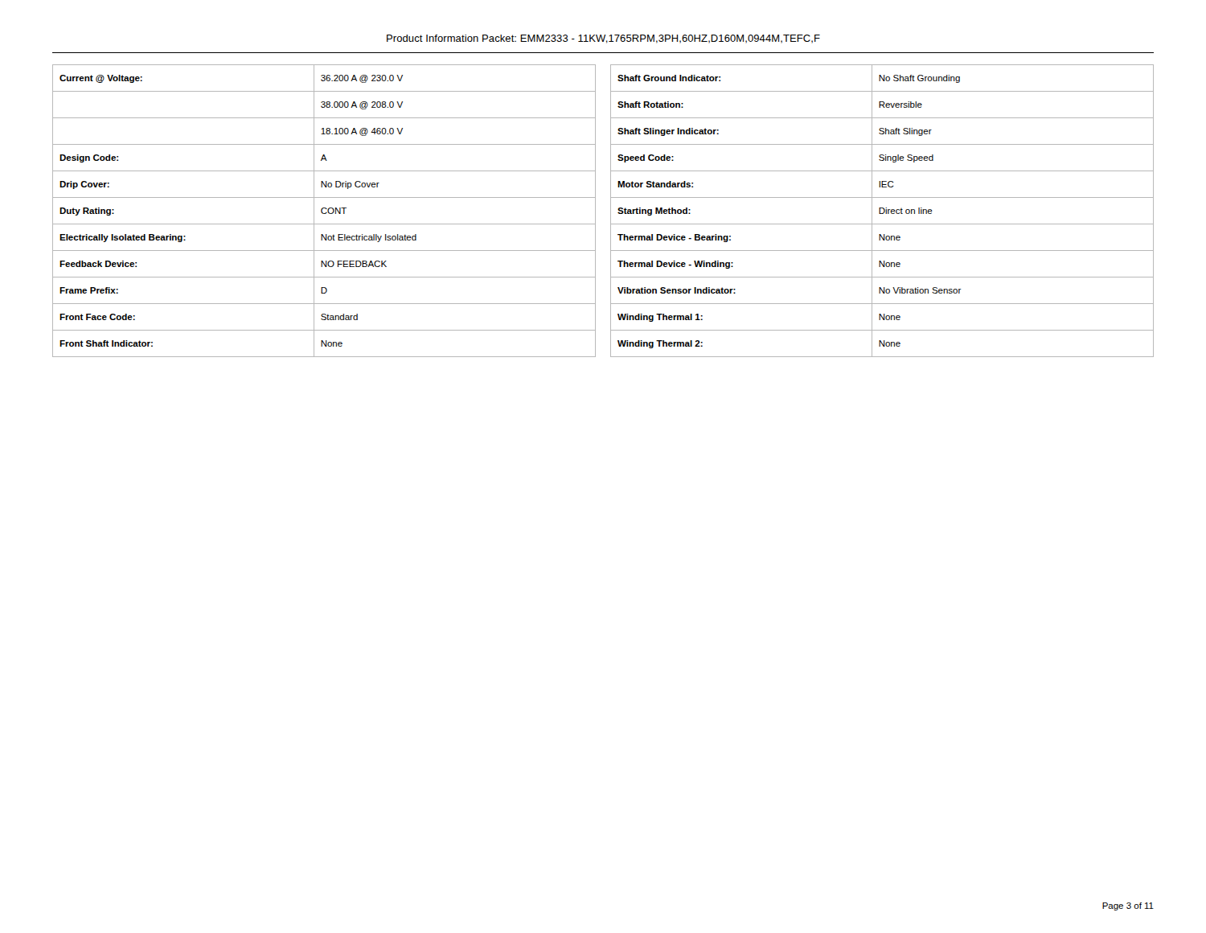Product Information Packet: EMM2333 - 11KW,1765RPM,3PH,60HZ,D160M,0944M,TEFC,F
| Current @ Voltage: | 36.200 A @ 230.0 V |
| | 38.000 A @ 208.0 V |
| | 18.100 A @ 460.0 V |
| Design Code: | A |
| Drip Cover: | No Drip Cover |
| Duty Rating: | CONT |
| Electrically Isolated Bearing: | Not Electrically Isolated |
| Feedback Device: | NO FEEDBACK |
| Frame Prefix: | D |
| Front Face Code: | Standard |
| Front Shaft Indicator: | None |
| Shaft Ground Indicator: | No Shaft Grounding |
| Shaft Rotation: | Reversible |
| Shaft Slinger Indicator: | Shaft Slinger |
| Speed Code: | Single Speed |
| Motor Standards: | IEC |
| Starting Method: | Direct on line |
| Thermal Device - Bearing: | None |
| Thermal Device - Winding: | None |
| Vibration Sensor Indicator: | No Vibration Sensor |
| Winding Thermal 1: | None |
| Winding Thermal 2: | None |
Page 3 of 11